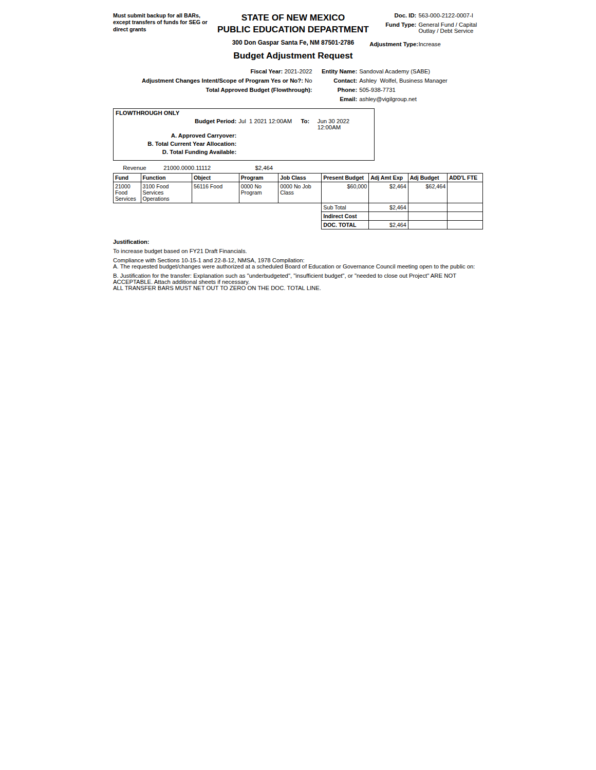Must submit backup for all BARs, except transfers of funds for SEG or direct grants
STATE OF NEW MEXICO
PUBLIC EDUCATION DEPARTMENT
300 Don Gaspar Santa Fe, NM 87501-2786
Budget Adjustment Request
Doc. ID:
563-000-2122-0007-I
Fund Type:
General Fund / Capital Outlay / Debt Service
Adjustment Type:
Increase
Fiscal Year: 2021-2022
Adjustment Changes Intent/Scope of Program Yes or No?: No
Total Approved Budget (Flowthrough):
Entity Name:
Sandoval Academy (SABE)
Contact:
Ashley Wolfel, Business Manager
Phone:
505-938-7731
Email:
ashley@vigilgroup.net
FLOWTHROUGH ONLY
Budget Period:
Jul 1 2021 12:00AM
To:
Jun 30 2022 12:00AM
A. Approved Carryover:
B. Total Current Year Allocation:
D. Total Funding Available:
Revenue21000.0000.11112$2,464
| Fund | Function | Object | Program | Job Class | Present Budget | Adj Amt Exp | Adj Budget | ADD'L FTE |
| --- | --- | --- | --- | --- | --- | --- | --- | --- |
| 21000 Food Services | 3100 Food Services Operations | 56116 Food | 0000 No Program | 0000 No Job Class | $60,000 | $2,464 | $62,464 | |
| | Sub Total | $2,464 | | |
| | Indirect Cost | | | |
| | DOC. TOTAL | $2,464 | | |
Justification:
To increase budget based on FY21 Draft Financials.
Compliance with Sections 10-15-1 and 22-8-12, NMSA, 1978 Compilation:
A. The requested budget/changes were authorized at a scheduled Board of Education or Governance Council meeting open to the public on:
B. Justification for the transfer: Explanation such as "underbudgeted", "insufficient budget", or "needed to close out Project" ARE NOT ACCEPTABLE. Attach additional sheets if necessary.
ALL TRANSFER BARS MUST NET OUT TO ZERO ON THE DOC. TOTAL LINE.